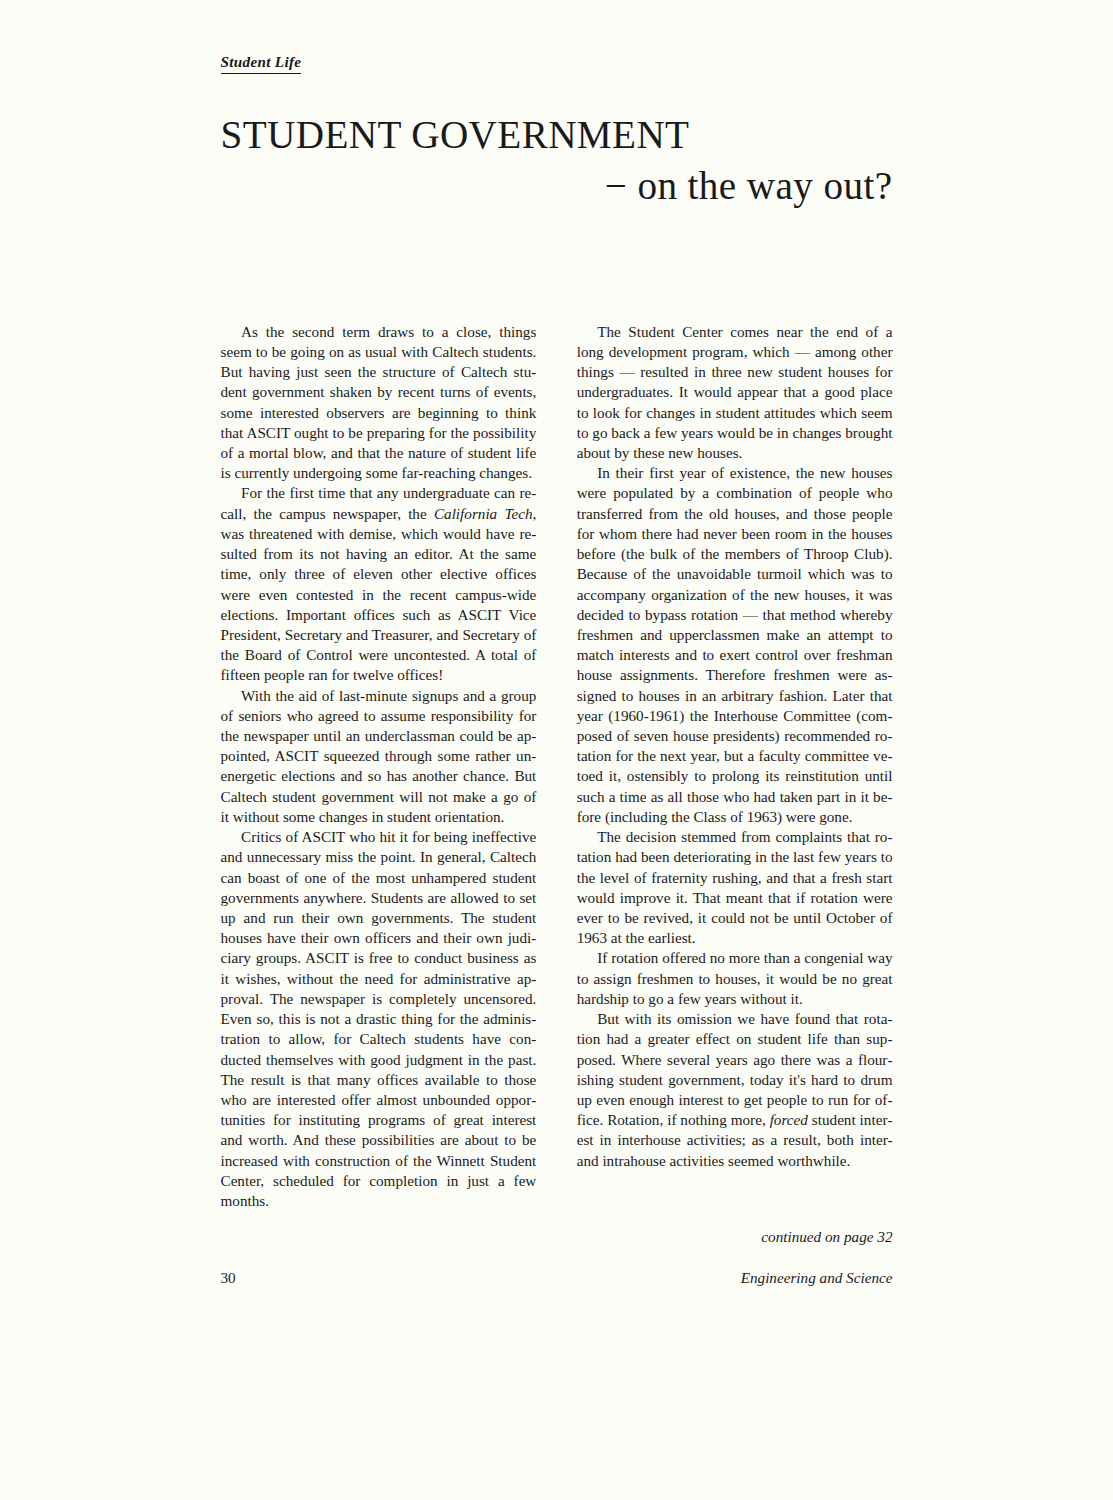Student Life
STUDENT GOVERNMENT− on the way out?
As the second term draws to a close, things seem to be going on as usual with Caltech students. But having just seen the structure of Caltech student government shaken by recent turns of events, some interested observers are beginning to think that ASCIT ought to be preparing for the possibility of a mortal blow, and that the nature of student life is currently undergoing some far-reaching changes.
For the first time that any undergraduate can recall, the campus newspaper, the California Tech, was threatened with demise, which would have resulted from its not having an editor. At the same time, only three of eleven other elective offices were even contested in the recent campus-wide elections. Important offices such as ASCIT Vice President, Secretary and Treasurer, and Secretary of the Board of Control were uncontested. A total of fifteen people ran for twelve offices!
With the aid of last-minute signups and a group of seniors who agreed to assume responsibility for the newspaper until an underclassman could be appointed, ASCIT squeezed through some rather unenergetic elections and so has another chance. But Caltech student government will not make a go of it without some changes in student orientation.
Critics of ASCIT who hit it for being ineffective and unnecessary miss the point. In general, Caltech can boast of one of the most unhampered student governments anywhere. Students are allowed to set up and run their own governments. The student houses have their own officers and their own judiciary groups. ASCIT is free to conduct business as it wishes, without the need for administrative approval. The newspaper is completely uncensored. Even so, this is not a drastic thing for the administration to allow, for Caltech students have conducted themselves with good judgment in the past. The result is that many offices available to those who are interested offer almost unbounded opportunities for instituting programs of great interest and worth. And these possibilities are about to be increased with construction of the Winnett Student Center, scheduled for completion in just a few months.
The Student Center comes near the end of a long development program, which — among other things — resulted in three new student houses for undergraduates. It would appear that a good place to look for changes in student attitudes which seem to go back a few years would be in changes brought about by these new houses.
In their first year of existence, the new houses were populated by a combination of people who transferred from the old houses, and those people for whom there had never been room in the houses before (the bulk of the members of Throop Club). Because of the unavoidable turmoil which was to accompany organization of the new houses, it was decided to bypass rotation — that method whereby freshmen and upperclassmen make an attempt to match interests and to exert control over freshman house assignments. Therefore freshmen were assigned to houses in an arbitrary fashion. Later that year (1960-1961) the Interhouse Committee (composed of seven house presidents) recommended rotation for the next year, but a faculty committee vetoed it, ostensibly to prolong its reinstitution until such a time as all those who had taken part in it before (including the Class of 1963) were gone.
The decision stemmed from complaints that rotation had been deteriorating in the last few years to the level of fraternity rushing, and that a fresh start would improve it. That meant that if rotation were ever to be revived, it could not be until October of 1963 at the earliest.
If rotation offered no more than a congenial way to assign freshmen to houses, it would be no great hardship to go a few years without it.
But with its omission we have found that rotation had a greater effect on student life than supposed. Where several years ago there was a flourishing student government, today it's hard to drum up even enough interest to get people to run for office. Rotation, if nothing more, forced student interest in interhouse activities; as a result, both inter- and intrahouse activities seemed worthwhile.
continued on page 32
30 Engineering and Science